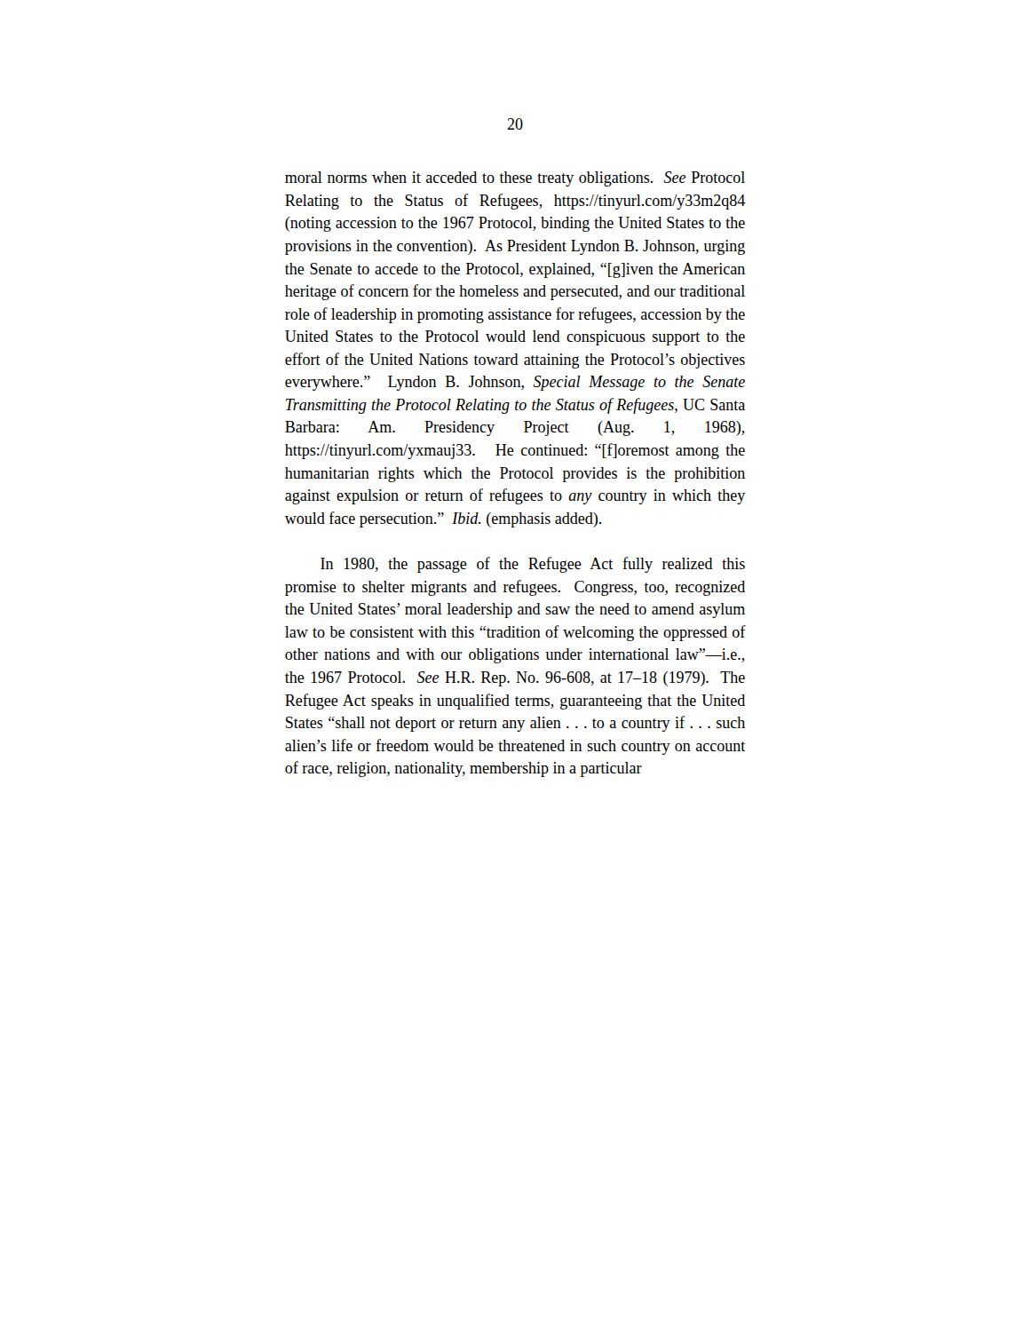20
moral norms when it acceded to these treaty obligations. See Protocol Relating to the Status of Refugees, https://tinyurl.com/y33m2q84 (noting accession to the 1967 Protocol, binding the United States to the provisions in the convention). As President Lyndon B. Johnson, urging the Senate to accede to the Protocol, explained, “[g]iven the American heritage of concern for the homeless and persecuted, and our traditional role of leadership in promoting assistance for refugees, accession by the United States to the Protocol would lend conspicuous support to the effort of the United Nations toward attaining the Protocol’s objectives everywhere.” Lyndon B. Johnson, Special Message to the Senate Transmitting the Protocol Relating to the Status of Refugees, UC Santa Barbara: Am. Presidency Project (Aug. 1, 1968), https://tinyurl.com/yxmauj33. He continued: “[f]oremost among the humanitarian rights which the Protocol provides is the prohibition against expulsion or return of refugees to any country in which they would face persecution.” Ibid. (emphasis added).
In 1980, the passage of the Refugee Act fully realized this promise to shelter migrants and refugees. Congress, too, recognized the United States’ moral leadership and saw the need to amend asylum law to be consistent with this “tradition of welcoming the oppressed of other nations and with our obligations under international law”—i.e., the 1967 Protocol. See H.R. Rep. No. 96-608, at 17–18 (1979). The Refugee Act speaks in unqualified terms, guaranteeing that the United States “shall not deport or return any alien . . . to a country if . . . such alien’s life or freedom would be threatened in such country on account of race, religion, nationality, membership in a particular